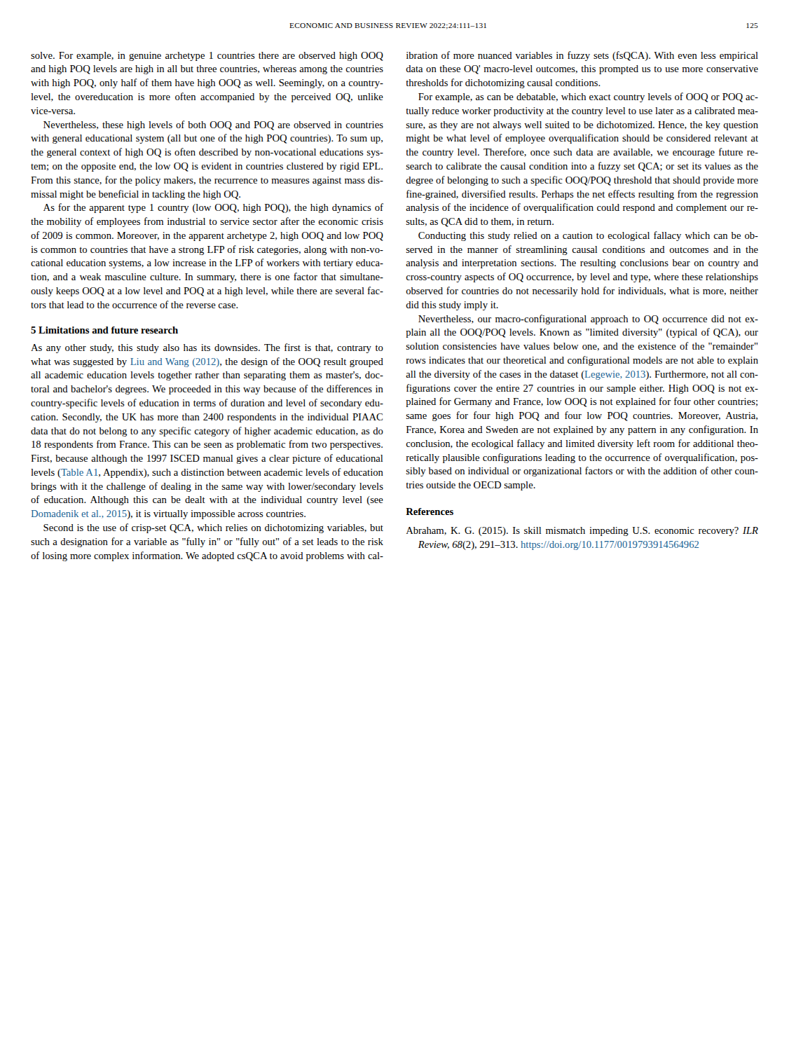Economic and Business Review 2022;24:111–131 125
solve. For example, in genuine archetype 1 countries there are observed high OOQ and high POQ levels are high in all but three countries, whereas among the countries with high POQ, only half of them have high OOQ as well. Seemingly, on a country-level, the overeducation is more often accompanied by the perceived OQ, unlike vice-versa.
Nevertheless, these high levels of both OOQ and POQ are observed in countries with general educational system (all but one of the high POQ countries). To sum up, the general context of high OQ is often described by non-vocational educations system; on the opposite end, the low OQ is evident in countries clustered by rigid EPL. From this stance, for the policy makers, the recurrence to measures against mass dismissal might be beneficial in tackling the high OQ.
As for the apparent type 1 country (low OOQ, high POQ), the high dynamics of the mobility of employees from industrial to service sector after the economic crisis of 2009 is common. Moreover, in the apparent archetype 2, high OOQ and low POQ is common to countries that have a strong LFP of risk categories, along with non-vocational education systems, a low increase in the LFP of workers with tertiary education, and a weak masculine culture. In summary, there is one factor that simultaneously keeps OOQ at a low level and POQ at a high level, while there are several factors that lead to the occurrence of the reverse case.
5 Limitations and future research
As any other study, this study also has its downsides. The first is that, contrary to what was suggested by Liu and Wang (2012), the design of the OOQ result grouped all academic education levels together rather than separating them as master's, doctoral and bachelor's degrees. We proceeded in this way because of the differences in country-specific levels of education in terms of duration and level of secondary education. Secondly, the UK has more than 2400 respondents in the individual PIAAC data that do not belong to any specific category of higher academic education, as do 18 respondents from France. This can be seen as problematic from two perspectives. First, because although the 1997 ISCED manual gives a clear picture of educational levels (Table A1, Appendix), such a distinction between academic levels of education brings with it the challenge of dealing in the same way with lower/secondary levels of education. Although this can be dealt with at the individual country level (see Domadenik et al., 2015), it is virtually impossible across countries.
Second is the use of crisp-set QCA, which relies on dichotomizing variables, but such a designation for a variable as "fully in" or "fully out" of a set leads to the risk of losing more complex information. We adopted csQCA to avoid problems with calibration of more nuanced variables in fuzzy sets (fsQCA). With even less empirical data on these OQ' macro-level outcomes, this prompted us to use more conservative thresholds for dichotomizing causal conditions.
For example, as can be debatable, which exact country levels of OOQ or POQ actually reduce worker productivity at the country level to use later as a calibrated measure, as they are not always well suited to be dichotomized. Hence, the key question might be what level of employee overqualification should be considered relevant at the country level. Therefore, once such data are available, we encourage future research to calibrate the causal condition into a fuzzy set QCA; or set its values as the degree of belonging to such a specific OOQ/POQ threshold that should provide more fine-grained, diversified results. Perhaps the net effects resulting from the regression analysis of the incidence of overqualification could respond and complement our results, as QCA did to them, in return.
Conducting this study relied on a caution to ecological fallacy which can be observed in the manner of streamlining causal conditions and outcomes and in the analysis and interpretation sections. The resulting conclusions bear on country and cross-country aspects of OQ occurrence, by level and type, where these relationships observed for countries do not necessarily hold for individuals, what is more, neither did this study imply it.
Nevertheless, our macro-configurational approach to OQ occurrence did not explain all the OOQ/POQ levels. Known as "limited diversity" (typical of QCA), our solution consistencies have values below one, and the existence of the "remainder" rows indicates that our theoretical and configurational models are not able to explain all the diversity of the cases in the dataset (Legewie, 2013). Furthermore, not all configurations cover the entire 27 countries in our sample either. High OOQ is not explained for Germany and France, low OOQ is not explained for four other countries; same goes for four high POQ and four low POQ countries. Moreover, Austria, France, Korea and Sweden are not explained by any pattern in any configuration. In conclusion, the ecological fallacy and limited diversity left room for additional theoretically plausible configurations leading to the occurrence of overqualification, possibly based on individual or organizational factors or with the addition of other countries outside the OECD sample.
References
Abraham, K. G. (2015). Is skill mismatch impeding U.S. economic recovery? ILR Review, 68(2), 291–313. https://doi.org/10.1177/0019793914564962